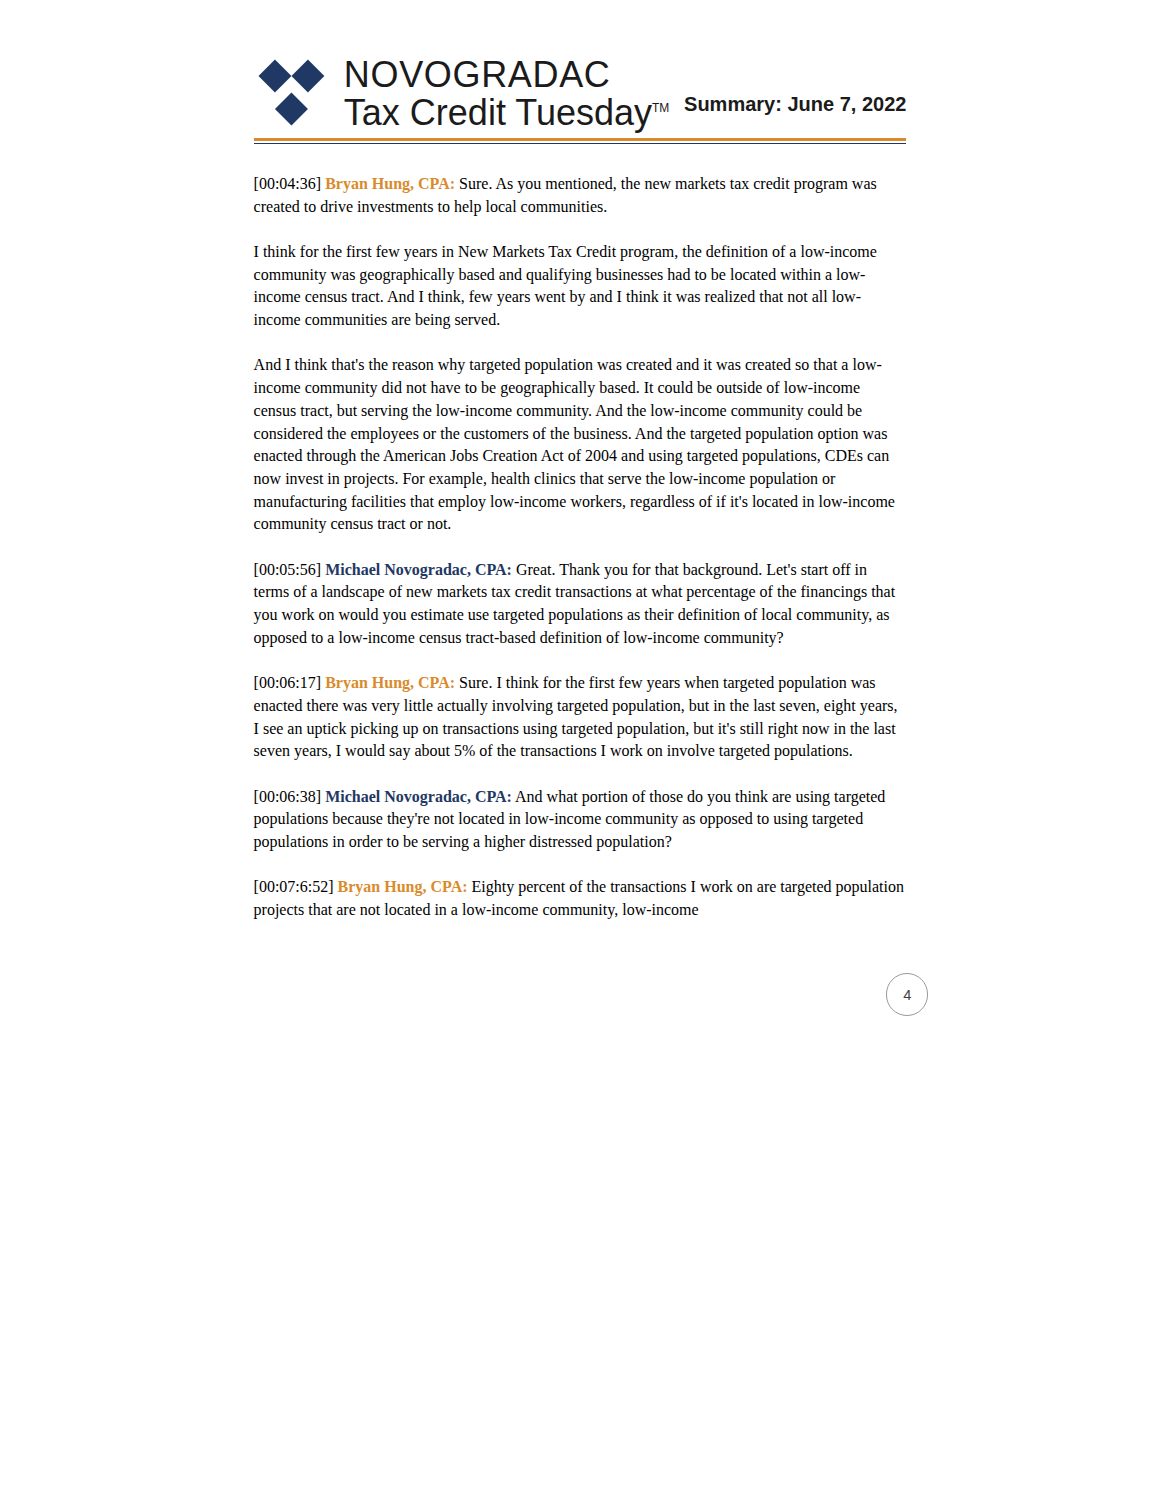NOVOGRADAC Tax Credit TuesdayTM
Summary: June 7, 2022
[00:04:36] Bryan Hung, CPA: Sure. As you mentioned, the new markets tax credit program was created to drive investments to help local communities.
I think for the first few years in New Markets Tax Credit program, the definition of a low-income community was geographically based and qualifying businesses had to be located within a low-income census tract. And I think, few years went by and I think it was realized that not all low-income communities are being served.
And I think that's the reason why targeted population was created and it was created so that a low-income community did not have to be geographically based. It could be outside of low-income census tract, but serving the low-income community. And the low-income community could be considered the employees or the customers of the business. And the targeted population option was enacted through the American Jobs Creation Act of 2004 and using targeted populations, CDEs can now invest in projects. For example, health clinics that serve the low-income population or manufacturing facilities that employ low-income workers, regardless of if it's located in low-income community census tract or not.
[00:05:56] Michael Novogradac, CPA: Great. Thank you for that background. Let's start off in terms of a landscape of new markets tax credit transactions at what percentage of the financings that you work on would you estimate use targeted populations as their definition of local community, as opposed to a low-income census tract-based definition of low-income community?
[00:06:17] Bryan Hung, CPA: Sure. I think for the first few years when targeted population was enacted there was very little actually involving targeted population, but in the last seven, eight years, I see an uptick picking up on transactions using targeted population, but it's still right now in the last seven years, I would say about 5% of the transactions I work on involve targeted populations.
[00:06:38] Michael Novogradac, CPA: And what portion of those do you think are using targeted populations because they're not located in low-income community as opposed to using targeted populations in order to be serving a higher distressed population?
[00:07:6:52] Bryan Hung, CPA: Eighty percent of the transactions I work on are targeted population projects that are not located in a low-income community, low-income
4